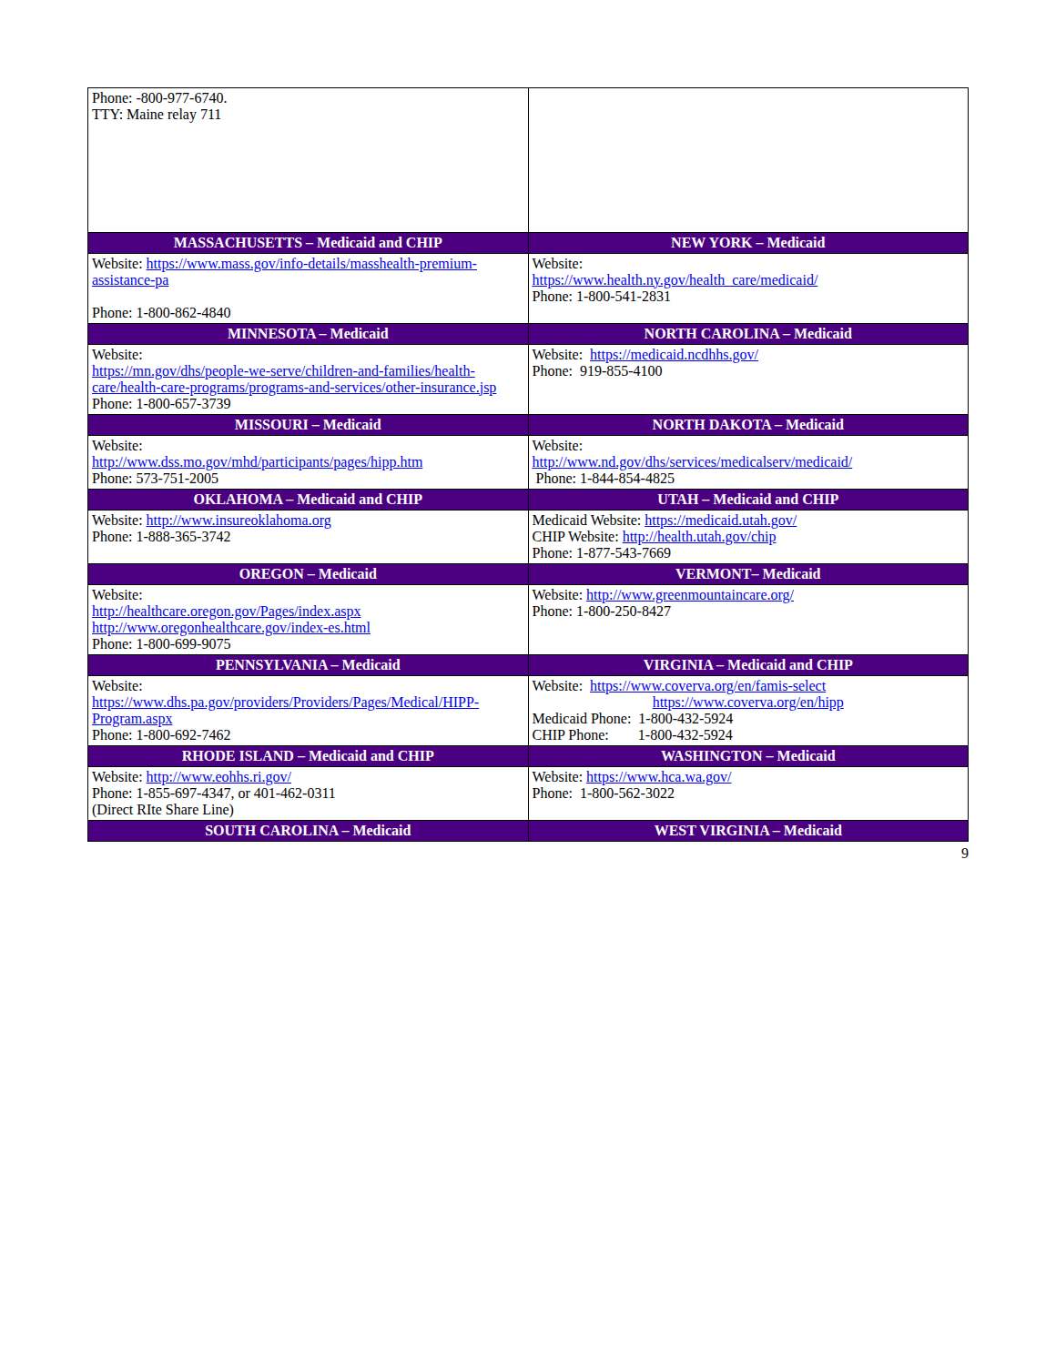| Phone: -800-977-6740. TTY: Maine relay 711 | |
| MASSACHUSETTS – Medicaid and CHIP | NEW YORK – Medicaid |
| Website: https://www.mass.gov/info-details/masshealth-premium-assistance-pa Phone: 1-800-862-4840 | Website: https://www.health.ny.gov/health_care/medicaid/ Phone: 1-800-541-2831 |
| MINNESOTA – Medicaid | NORTH CAROLINA – Medicaid |
| Website: https://mn.gov/dhs/people-we-serve/children-and-families/health-care/health-care-programs/programs-and-services/other-insurance.jsp Phone: 1-800-657-3739 | Website: https://medicaid.ncdhhs.gov/ Phone: 919-855-4100 |
| MISSOURI – Medicaid | NORTH DAKOTA – Medicaid |
| Website: http://www.dss.mo.gov/mhd/participants/pages/hipp.htm Phone: 573-751-2005 | Website: http://www.nd.gov/dhs/services/medicalserv/medicaid/ Phone: 1-844-854-4825 |
| OKLAHOMA – Medicaid and CHIP | UTAH – Medicaid and CHIP |
| Website: http://www.insureoklahoma.org Phone: 1-888-365-3742 | Medicaid Website: https://medicaid.utah.gov/ CHIP Website: http://health.utah.gov/chip Phone: 1-877-543-7669 |
| OREGON – Medicaid | VERMONT– Medicaid |
| Website: http://healthcare.oregon.gov/Pages/index.aspx http://www.oregonhealthcare.gov/index-es.html Phone: 1-800-699-9075 | Website: http://www.greenmountaincare.org/ Phone: 1-800-250-8427 |
| PENNSYLVANIA – Medicaid | VIRGINIA – Medicaid and CHIP |
| Website: https://www.dhs.pa.gov/providers/Providers/Pages/Medical/HIPP-Program.aspx Phone: 1-800-692-7462 | Website: https://www.coverva.org/en/famis-select https://www.coverva.org/en/hipp Medicaid Phone: 1-800-432-5924 CHIP Phone: 1-800-432-5924 |
| RHODE ISLAND – Medicaid and CHIP | WASHINGTON – Medicaid |
| Website: http://www.eohhs.ri.gov/ Phone: 1-855-697-4347, or 401-462-0311 (Direct RIte Share Line) | Website: https://www.hca.wa.gov/ Phone: 1-800-562-3022 |
| SOUTH CAROLINA – Medicaid | WEST VIRGINIA – Medicaid |
9